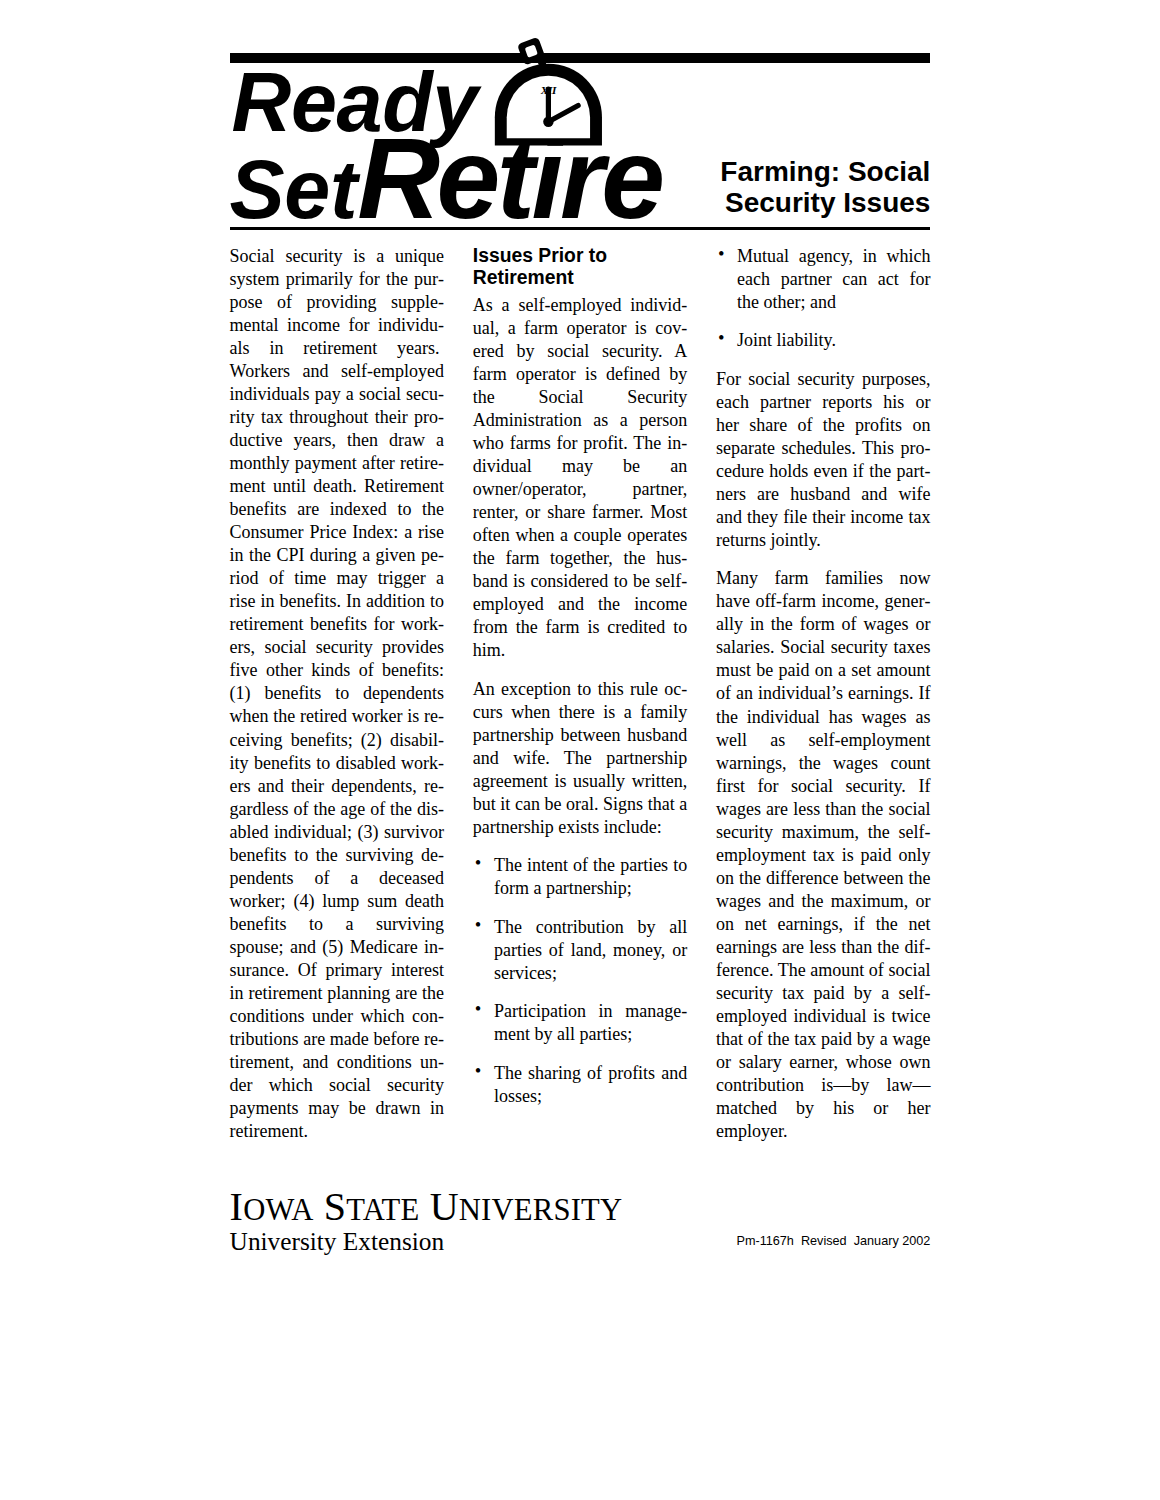Ready SetRetire
XII
Farming: Social
Security Issues
Social security is a unique system primarily for the purpose of providing supplemental income for individuals in retirement years. Workers and self-employed individuals pay a social security tax throughout their productive years, then draw a monthly payment after retirement until death. Retirement benefits are indexed to the Consumer Price Index: a rise in the CPI during a given period of time may trigger a rise in benefits. In addition to retirement benefits for workers, social security provides five other kinds of benefits: (1) benefits to dependents when the retired worker is receiving benefits; (2) disability benefits to disabled workers and their dependents, regardless of the age of the disabled individual; (3) survivor benefits to the surviving dependents of a deceased worker; (4) lump sum death benefits to a surviving spouse; and (5) Medicare insurance. Of primary interest in retirement planning are the conditions under which contributions are made before retirement, and conditions under which social security payments may be drawn in retirement.
Issues Prior to
Retirement
As a self-employed individual, a farm operator is covered by social security. A farm operator is defined by the Social Security Administration as a person who farms for profit. The individual may be an owner/operator, partner, renter, or share farmer. Most often when a couple operates the farm together, the husband is considered to be self-employed and the income from the farm is credited to him.
An exception to this rule occurs when there is a family partnership between husband and wife. The partnership agreement is usually written, but it can be oral. Signs that a partnership exists include:
The intent of the parties to form a partnership;
The contribution by all parties of land, money, or services;
Participation in management by all parties;
The sharing of profits and losses;
Mutual agency, in which each partner can act for the other; and
Joint liability.
For social security purposes, each partner reports his or her share of the profits on separate schedules. This procedure holds even if the partners are husband and wife and they file their income tax returns jointly.
Many farm families now have off-farm income, generally in the form of wages or salaries. Social security taxes must be paid on a set amount of an individual’s earnings. If the individual has wages as well as self-employment warnings, the wages count first for social security. If wages are less than the social security maximum, the self-employment tax is paid only on the difference between the wages and the maximum, or on net earnings, if the net earnings are less than the difference. The amount of social security tax paid by a self-employed individual is twice that of the tax paid by a wage or salary earner, whose own contribution is—by law—matched by his or her employer.
IOWA STATE UNIVERSITY
University Extension
Pm-1167h Revised January 2002